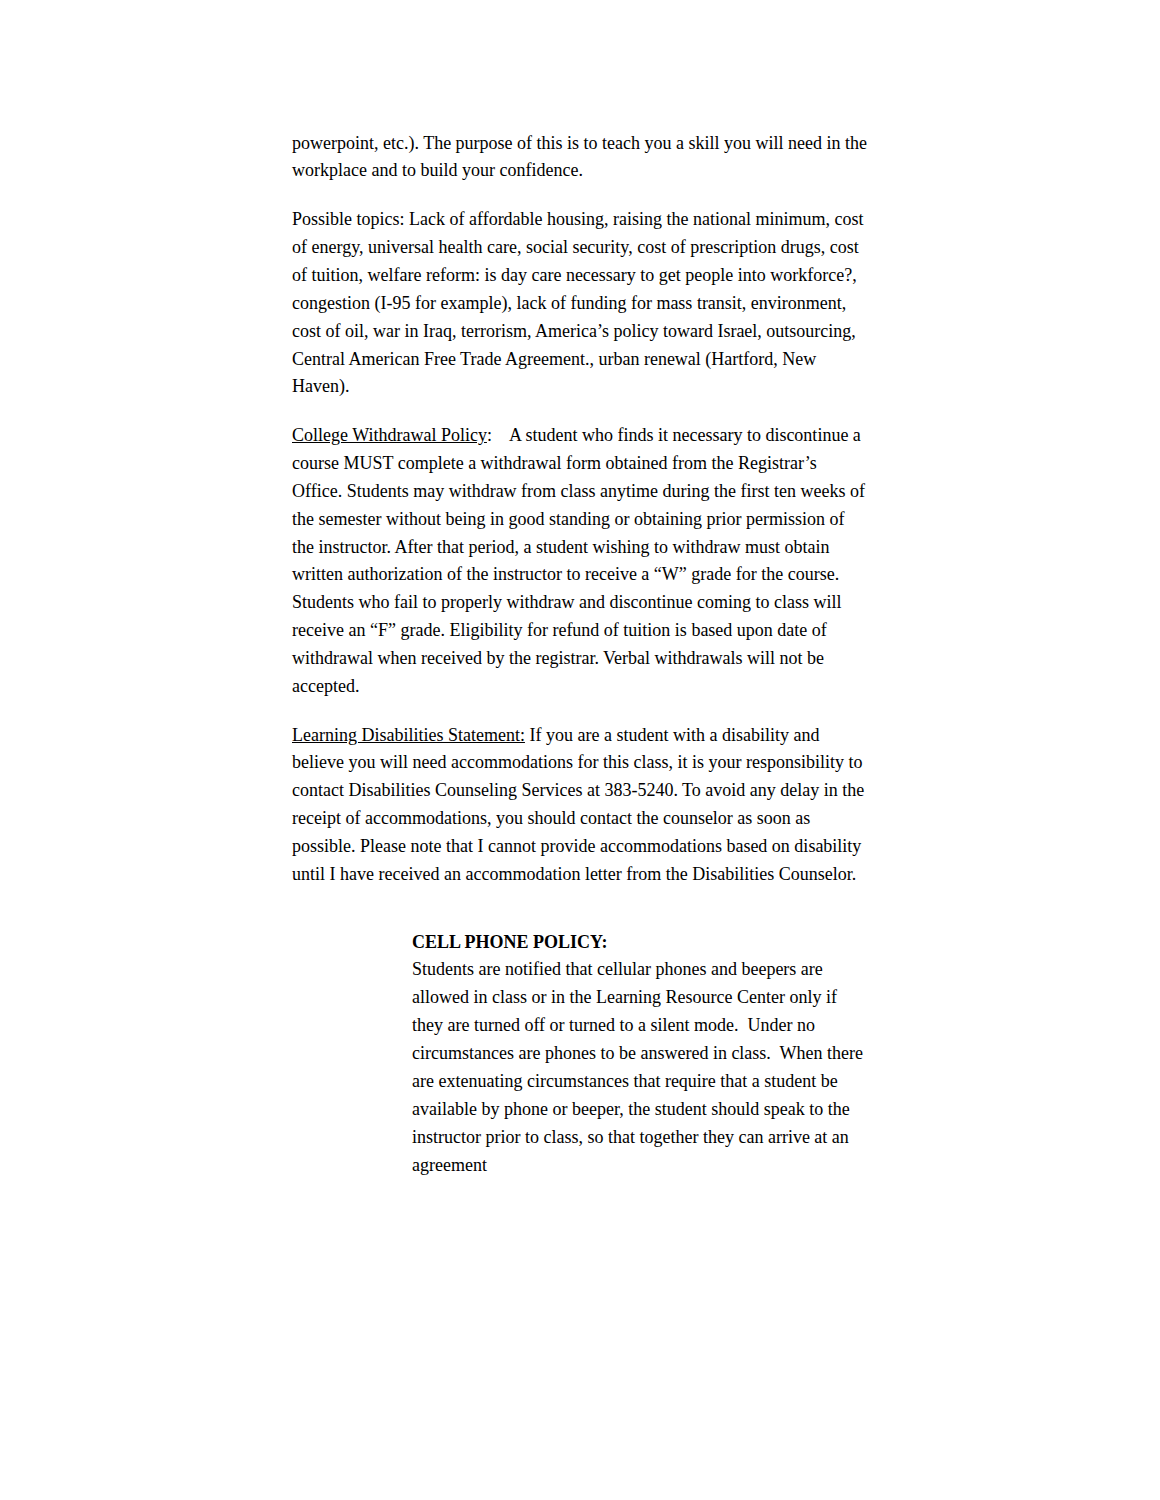powerpoint, etc.). The purpose of this is to teach you a skill you will need in the workplace and to build your confidence.
Possible topics: Lack of affordable housing, raising the national minimum, cost of energy, universal health care, social security, cost of prescription drugs, cost of tuition, welfare reform: is day care necessary to get people into workforce?, congestion (I-95 for example), lack of funding for mass transit, environment, cost of oil, war in Iraq, terrorism, America’s policy toward Israel, outsourcing, Central American Free Trade Agreement., urban renewal (Hartford, New Haven).
College Withdrawal Policy: A student who finds it necessary to discontinue a course MUST complete a withdrawal form obtained from the Registrar’s Office. Students may withdraw from class anytime during the first ten weeks of the semester without being in good standing or obtaining prior permission of the instructor. After that period, a student wishing to withdraw must obtain written authorization of the instructor to receive a “W” grade for the course. Students who fail to properly withdraw and discontinue coming to class will receive an “F” grade. Eligibility for refund of tuition is based upon date of withdrawal when received by the registrar. Verbal withdrawals will not be accepted.
Learning Disabilities Statement: If you are a student with a disability and believe you will need accommodations for this class, it is your responsibility to contact Disabilities Counseling Services at 383-5240. To avoid any delay in the receipt of accommodations, you should contact the counselor as soon as possible. Please note that I cannot provide accommodations based on disability until I have received an accommodation letter from the Disabilities Counselor.
CELL PHONE POLICY:
Students are notified that cellular phones and beepers are allowed in class or in the Learning Resource Center only if they are turned off or turned to a silent mode. Under no circumstances are phones to be answered in class. When there are extenuating circumstances that require that a student be available by phone or beeper, the student should speak to the instructor prior to class, so that together they can arrive at an agreement